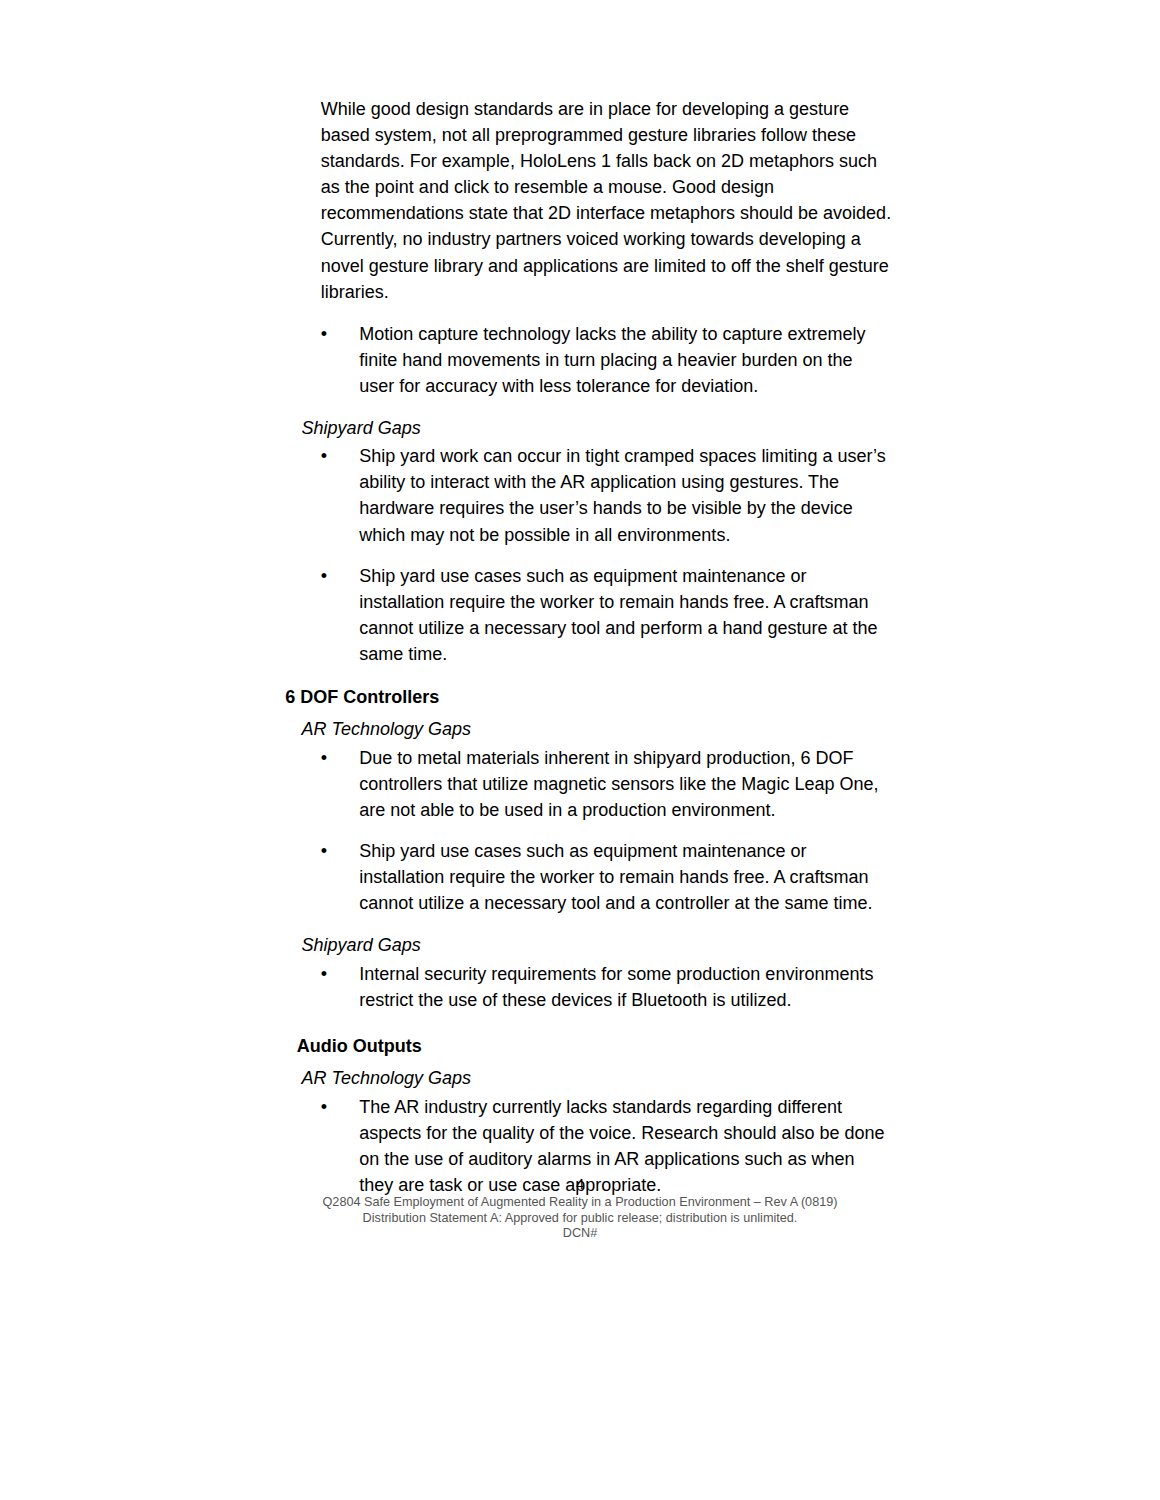While good design standards are in place for developing a gesture based system, not all preprogrammed gesture libraries follow these standards. For example, HoloLens 1 falls back on 2D metaphors such as the point and click to resemble a mouse. Good design recommendations state that 2D interface metaphors should be avoided. Currently, no industry partners voiced working towards developing a novel gesture library and applications are limited to off the shelf gesture libraries.
Motion capture technology lacks the ability to capture extremely finite hand movements in turn placing a heavier burden on the user for accuracy with less tolerance for deviation.
Shipyard Gaps
Ship yard work can occur in tight cramped spaces limiting a user’s ability to interact with the AR application using gestures. The hardware requires the user’s hands to be visible by the device which may not be possible in all environments.
Ship yard use cases such as equipment maintenance or installation require the worker to remain hands free. A craftsman cannot utilize a necessary tool and perform a hand gesture at the same time.
6 DOF Controllers
AR Technology Gaps
Due to metal materials inherent in shipyard production, 6 DOF controllers that utilize magnetic sensors like the Magic Leap One, are not able to be used in a production environment.
Ship yard use cases such as equipment maintenance or installation require the worker to remain hands free. A craftsman cannot utilize a necessary tool and a controller at the same time.
Shipyard Gaps
Internal security requirements for some production environments restrict the use of these devices if Bluetooth is utilized.
Audio Outputs
AR Technology Gaps
The AR industry currently lacks standards regarding different aspects for the quality of the voice. Research should also be done on the use of auditory alarms in AR applications such as when they are task or use case appropriate.
4
Q2804 Safe Employment of Augmented Reality in a Production Environment – Rev A (0819)
Distribution Statement A: Approved for public release; distribution is unlimited.
DCN#